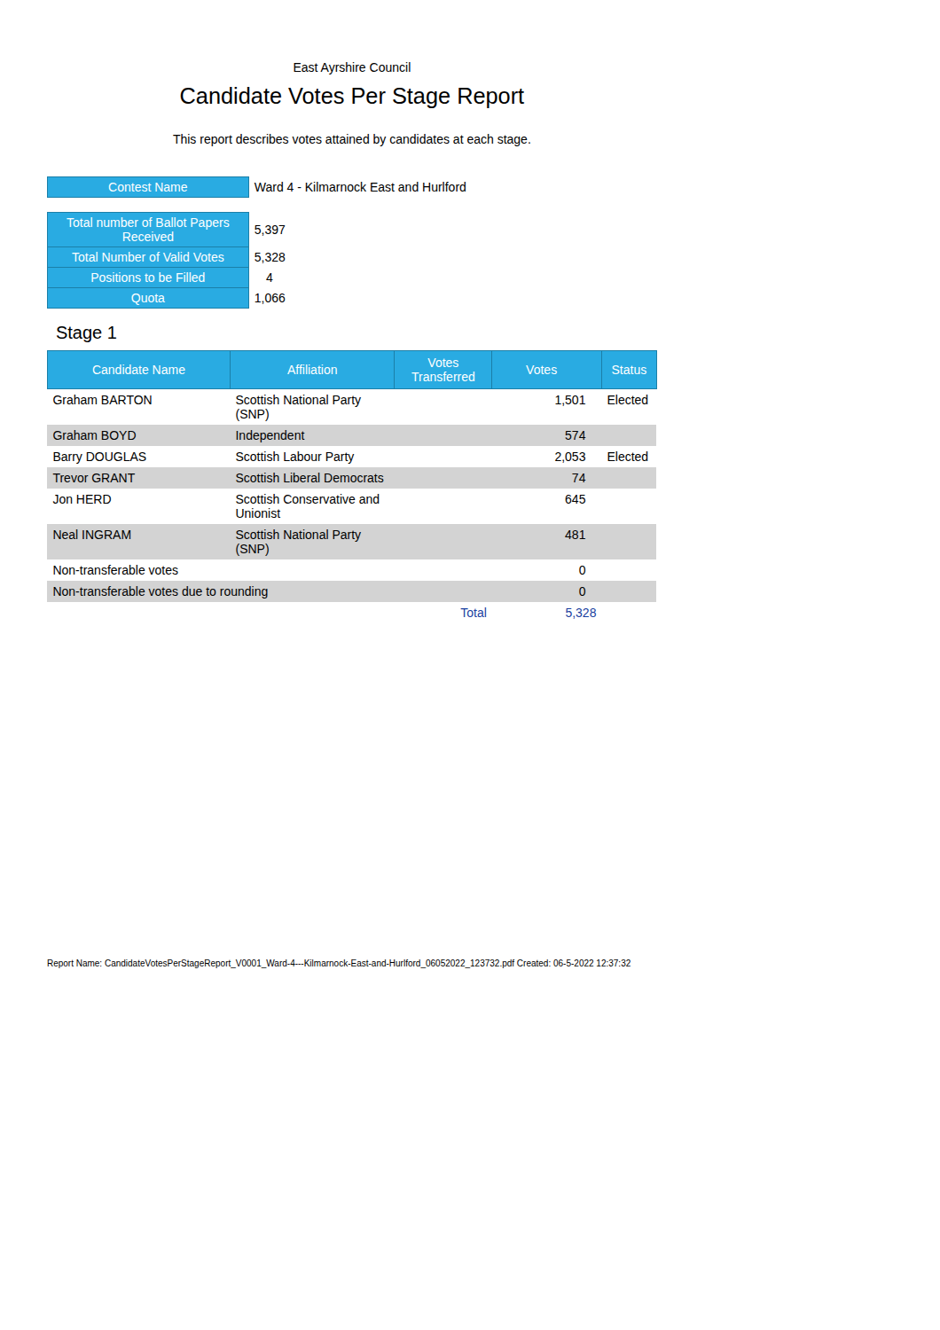East Ayrshire Council
Candidate Votes Per Stage Report
This report describes votes attained by candidates at each stage.
| Contest Name | Ward 4 - Kilmarnock East and Hurlford |
| Total number of Ballot Papers Received | 5,397 | |
| Total Number of Valid Votes | 5,328 | |
| Positions to be Filled | 4 | |
| Quota | 1,066 | |
Stage 1
| Candidate Name | Affiliation | Votes Transferred | Votes | Status |
| --- | --- | --- | --- | --- |
| Graham BARTON | Scottish National Party (SNP) | | 1,501 | Elected |
| Graham BOYD | Independent | | 574 | |
| Barry DOUGLAS | Scottish Labour Party | | 2,053 | Elected |
| Trevor GRANT | Scottish Liberal Democrats | | 74 | |
| Jon HERD | Scottish Conservative and Unionist | | 645 | |
| Neal INGRAM | Scottish National Party (SNP) | | 481 | |
| Non-transferable votes | | | 0 | |
| Non-transferable votes due to rounding | | 0 | |
| | | Total | 5,328 | |
Report Name: CandidateVotesPerStageReport_V0001_Ward-4---Kilmarnock-East-and-Hurlford_06052022_123732.pdf Created: 06-5-2022 12:37:32